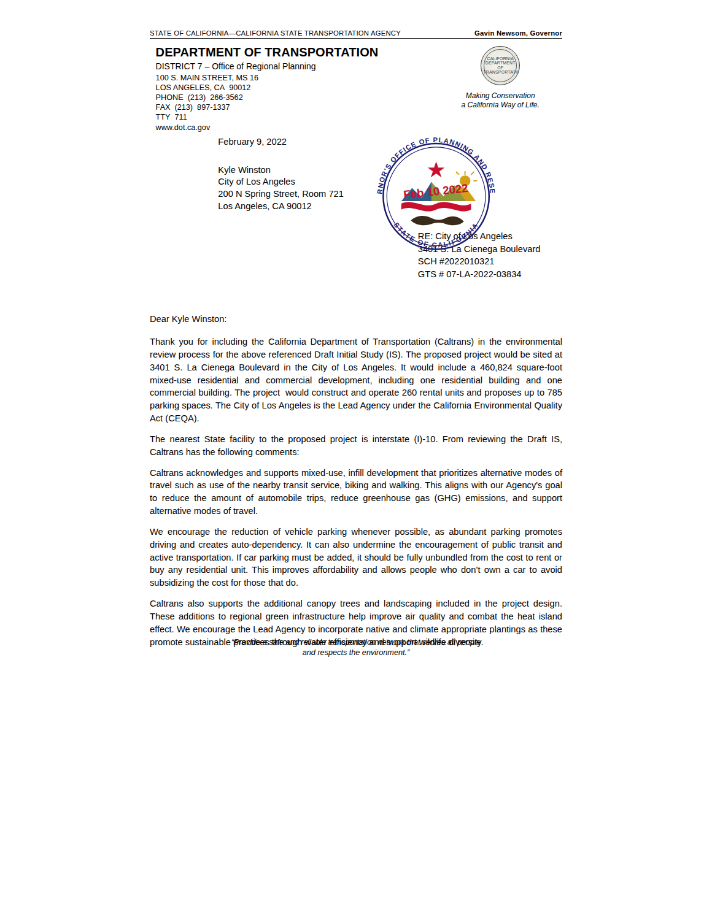STATE OF CALIFORNIA—CALIFORNIA STATE TRANSPORTATION AGENCY
Gavin Newsom, Governor
DEPARTMENT OF TRANSPORTATION
DISTRICT 7 – Office of Regional Planning
100 S. MAIN STREET, MS 16
LOS ANGELES, CA 90012
PHONE (213) 266-3562
FAX (213) 897-1337
TTY 711
www.dot.ca.gov
CALIFORNIA
DEPARTMENT OF
TRANSPORTATION
Making Conservation
a California Way of Life.
February 9, 2022
Kyle Winston
City of Los Angeles
200 N Spring Street, Room 721
Los Angeles, CA 90012
GOVERNOR'S OFFICE OF PLANNING AND RESEARCH STATE OF CALIFORNIA Feb 10 2022
RE: City of Los Angeles
3401 S. La Cienega Boulevard
SCH #2022010321
GTS # 07-LA-2022-03834
Dear Kyle Winston:
Thank you for including the California Department of Transportation (Caltrans) in the environmental review process for the above referenced Draft Initial Study (IS). The proposed project would be sited at 3401 S. La Cienega Boulevard in the City of Los Angeles. It would include a 460,824 square-foot mixed-use residential and commercial development, including one residential building and one commercial building. The project would construct and operate 260 rental units and proposes up to 785 parking spaces. The City of Los Angeles is the Lead Agency under the California Environmental Quality Act (CEQA).
The nearest State facility to the proposed project is interstate (I)-10. From reviewing the Draft IS, Caltrans has the following comments:
Caltrans acknowledges and supports mixed-use, infill development that prioritizes alternative modes of travel such as use of the nearby transit service, biking and walking. This aligns with our Agency's goal to reduce the amount of automobile trips, reduce greenhouse gas (GHG) emissions, and support alternative modes of travel.
We encourage the reduction of vehicle parking whenever possible, as abundant parking promotes driving and creates auto-dependency. It can also undermine the encouragement of public transit and active transportation. If car parking must be added, it should be fully unbundled from the cost to rent or buy any residential unit. This improves affordability and allows people who don’t own a car to avoid subsidizing the cost for those that do.
Caltrans also supports the additional canopy trees and landscaping included in the project design. These additions to regional green infrastructure help improve air quality and combat the heat island effect. We encourage the Lead Agency to incorporate native and climate appropriate plantings as these promote sustainable practices through water efficiency and support wildlife diversity.
“Provide a safe and reliable transportation network that serves all people
and respects the environment.”